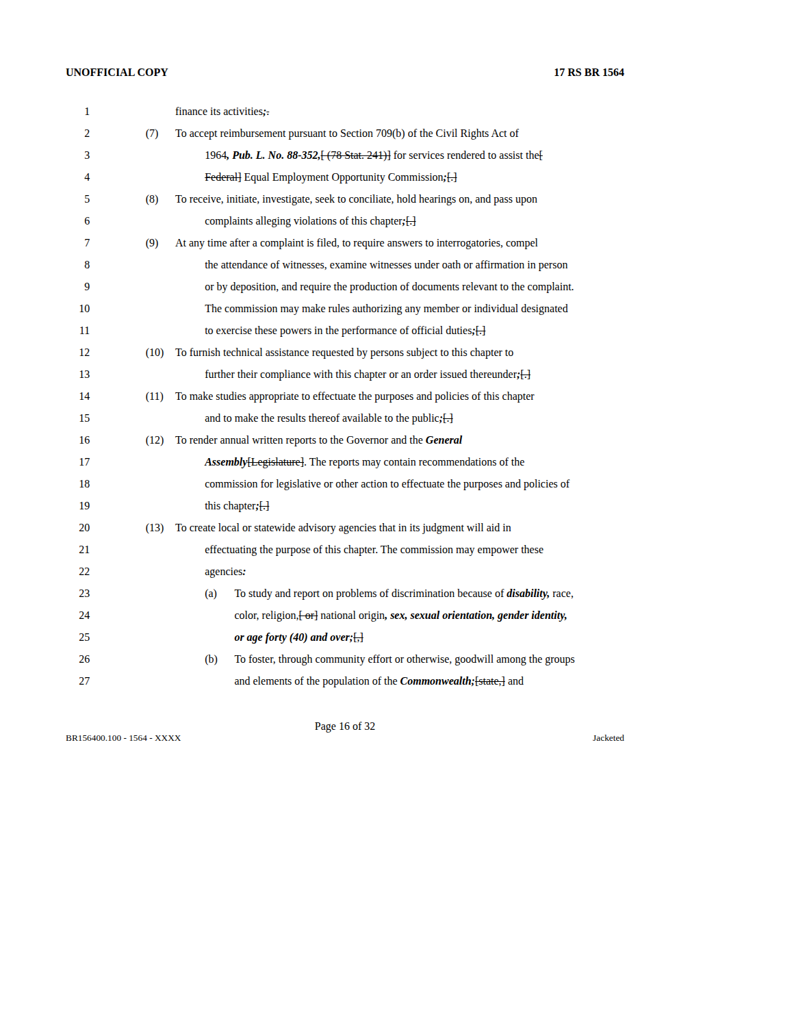UNOFFICIAL COPY 17 RS BR 1564
1 finance its activities;.
2 (7) To accept reimbursement pursuant to Section 709(b) of the Civil Rights Act of
3 1964, Pub. L. No. 88-352,[ (78 Stat. 241)] for services rendered to assist the[
4 Federal] Equal Employment Opportunity Commission;[.]
5 (8) To receive, initiate, investigate, seek to conciliate, hold hearings on, and pass upon
6 complaints alleging violations of this chapter;[.]
7 (9) At any time after a complaint is filed, to require answers to interrogatories, compel
8 the attendance of witnesses, examine witnesses under oath or affirmation in person
9 or by deposition, and require the production of documents relevant to the complaint.
10 The commission may make rules authorizing any member or individual designated
11 to exercise these powers in the performance of official duties;[.]
12 (10) To furnish technical assistance requested by persons subject to this chapter to
13 further their compliance with this chapter or an order issued thereunder;[.]
14 (11) To make studies appropriate to effectuate the purposes and policies of this chapter
15 and to make the results thereof available to the public;[.]
16 (12) To render annual written reports to the Governor and the General
17 Assembly[Legislature]. The reports may contain recommendations of the
18 commission for legislative or other action to effectuate the purposes and policies of
19 this chapter;[.]
20 (13) To create local or statewide advisory agencies that in its judgment will aid in
21 effectuating the purpose of this chapter. The commission may empower these
22 agencies:
23 (a) To study and report on problems of discrimination because of disability, race,
24 color, religion,[ or] national origin, sex, sexual orientation, gender identity,
25 or age forty (40) and over;[,]
26 (b) To foster, through community effort or otherwise, goodwill among the groups
27 and elements of the population of the Commonwealth;[state,] and
Page 16 of 32
BR156400.100 - 1564 - XXXX Jacketed